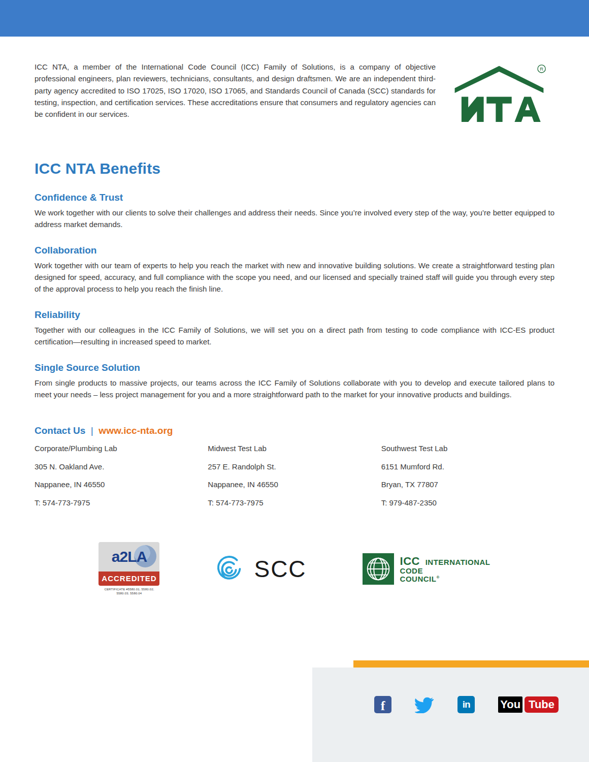ICC NTA, a member of the International Code Council (ICC) Family of Solutions, is a company of objective professional engineers, plan reviewers, technicians, consultants, and design draftsmen. We are an independent third-party agency accredited to ISO 17025, ISO 17020, ISO 17065, and Standards Council of Canada (SCC) standards for testing, inspection, and certification services. These accreditations ensure that consumers and regulatory agencies can be confident in our services.
R
ICC NTA Benefits
Confidence & Trust
We work together with our clients to solve their challenges and address their needs. Since you’re involved every step of the way, you’re better equipped to address market demands.
Collaboration
Work together with our team of experts to help you reach the market with new and innovative building solutions. We create a straightforward testing plan designed for speed, accuracy, and full compliance with the scope you need, and our licensed and specially trained staff will guide you through every step of the approval process to help you reach the finish line.
Reliability
Together with our colleagues in the ICC Family of Solutions, we will set you on a direct path from testing to code compliance with ICC-ES product certification—resulting in increased speed to market.
Single Source Solution
From single products to massive projects, our teams across the ICC Family of Solutions collaborate with you to develop and execute tailored plans to meet your needs – less project management for you and a more straightforward path to the market for your innovative products and buildings.
Contact Us | www.icc-nta.org
Corporate/Plumbing Lab
305 N. Oakland Ave.
Nappanee, IN 46550
T: 574-773-7975
Midwest Test Lab
257 E. Randolph St.
Nappanee, IN 46550
T: 574-773-7975
Southwest Test Lab
6151 Mumford Rd.
Bryan, TX 77807
T: 979-487-2350
a2LA
ACCREDITED
CERTIFICATE #5580.01; 5580.02; 5580.03; 5580.04
SCC
ICC INTERNATIONAL
CODE
COUNCIL®
f in You Tube